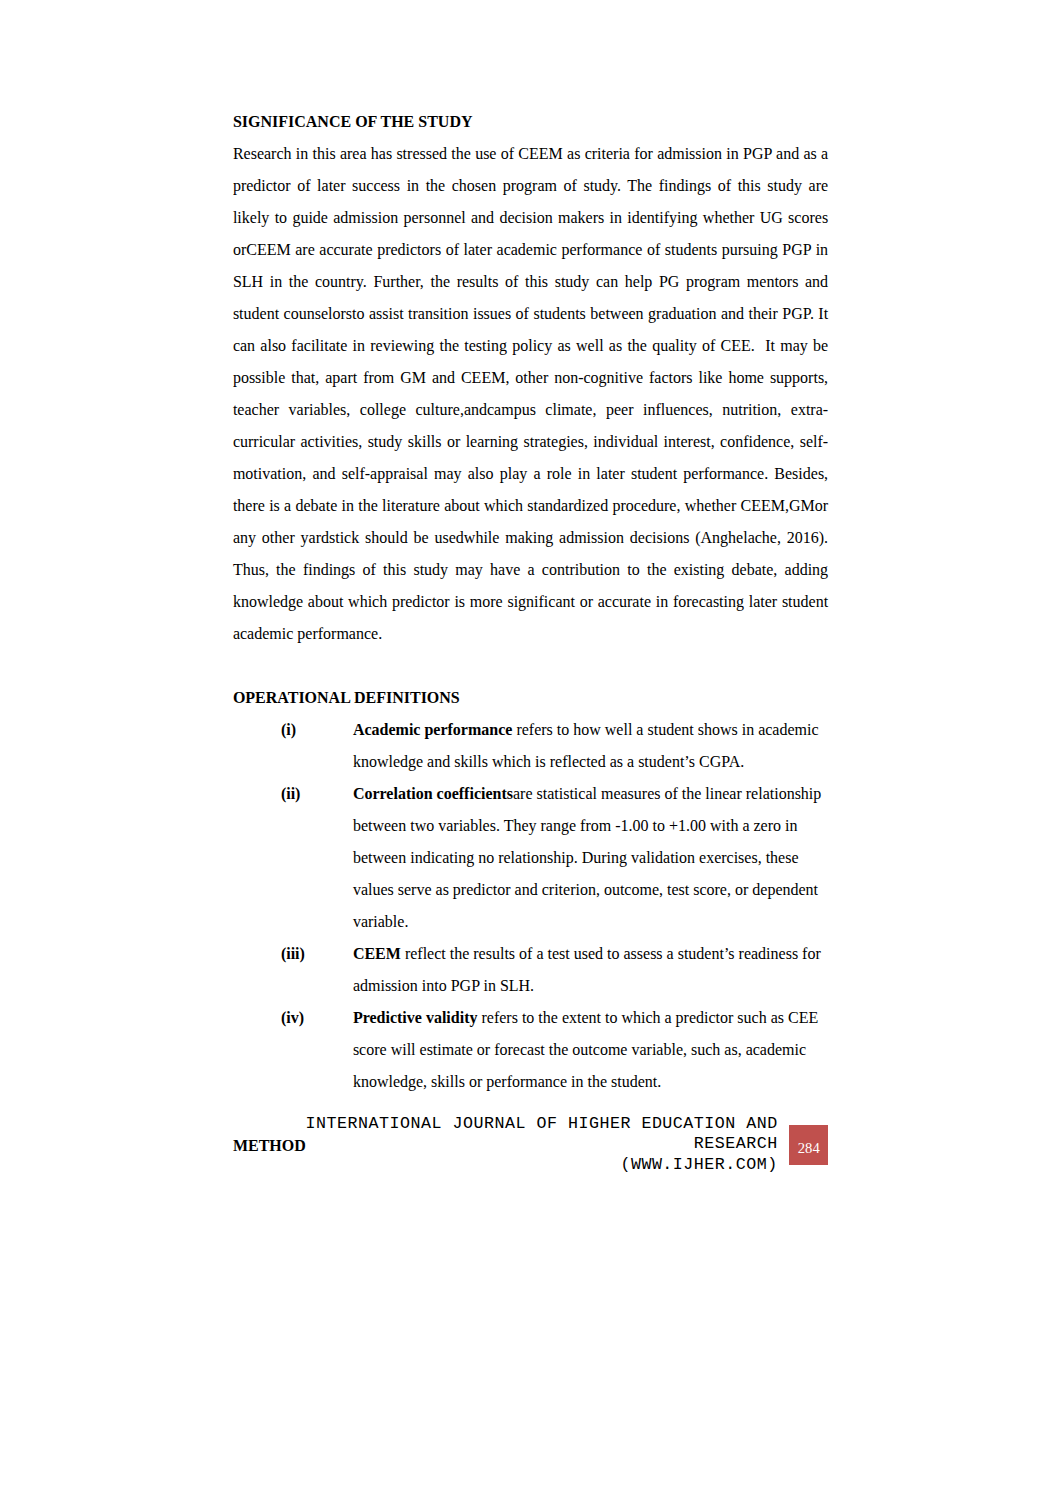SIGNIFICANCE OF THE STUDY
Research in this area has stressed the use of CEEM as criteria for admission in PGP and as a predictor of later success in the chosen program of study. The findings of this study are likely to guide admission personnel and decision makers in identifying whether UG scores orCEEM are accurate predictors of later academic performance of students pursuing PGP in SLH in the country. Further, the results of this study can help PG program mentors and student counselorsto assist transition issues of students between graduation and their PGP. It can also facilitate in reviewing the testing policy as well as the quality of CEE. It may be possible that, apart from GM and CEEM, other non-cognitive factors like home supports, teacher variables, college culture,andcampus climate, peer influences, nutrition, extra-curricular activities, study skills or learning strategies, individual interest, confidence, self-motivation, and self-appraisal may also play a role in later student performance. Besides, there is a debate in the literature about which standardized procedure, whether CEEM,GMor any other yardstick should be usedwhile making admission decisions (Anghelache, 2016). Thus, the findings of this study may have a contribution to the existing debate, adding knowledge about which predictor is more significant or accurate in forecasting later student academic performance.
OPERATIONAL DEFINITIONS
(i) Academic performance refers to how well a student shows in academic knowledge and skills which is reflected as a student’s CGPA.
(ii) Correlation coefficientsare statistical measures of the linear relationship between two variables. They range from -1.00 to +1.00 with a zero in between indicating no relationship. During validation exercises, these values serve as predictor and criterion, outcome, test score, or dependent variable.
(iii) CEEM reflect the results of a test used to assess a student’s readiness for admission into PGP in SLH.
(iv) Predictive validity refers to the extent to which a predictor such as CEE score will estimate or forecast the outcome variable, such as, academic knowledge, skills or performance in the student.
METHOD
INTERNATIONAL JOURNAL OF HIGHER EDUCATION AND RESEARCH
(WWW.IJHER.COM)
284